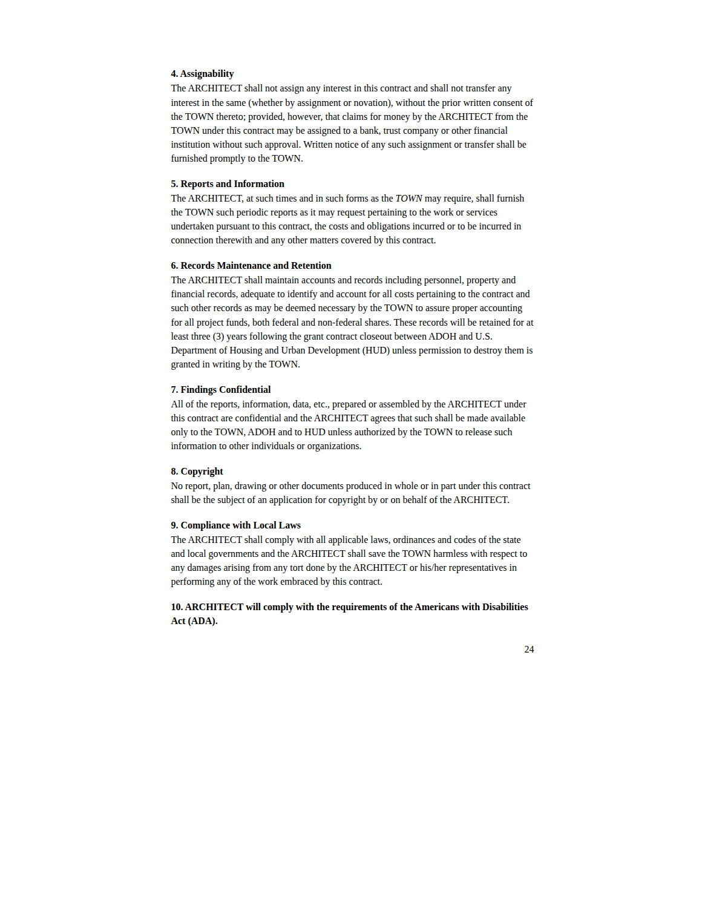4. Assignability
The ARCHITECT shall not assign any interest in this contract and shall not transfer any interest in the same (whether by assignment or novation), without the prior written consent of the TOWN thereto; provided, however, that claims for money by the ARCHITECT from the TOWN under this contract may be assigned to a bank, trust company or other financial institution without such approval. Written notice of any such assignment or transfer shall be furnished promptly to the TOWN.
5. Reports and Information
The ARCHITECT, at such times and in such forms as the TOWN may require, shall furnish the TOWN such periodic reports as it may request pertaining to the work or services undertaken pursuant to this contract, the costs and obligations incurred or to be incurred in connection therewith and any other matters covered by this contract.
6. Records Maintenance and Retention
The ARCHITECT shall maintain accounts and records including personnel, property and financial records, adequate to identify and account for all costs pertaining to the contract and such other records as may be deemed necessary by the TOWN to assure proper accounting for all project funds, both federal and non-federal shares. These records will be retained for at least three (3) years following the grant contract closeout between ADOH and U.S. Department of Housing and Urban Development (HUD) unless permission to destroy them is granted in writing by the TOWN.
7. Findings Confidential
All of the reports, information, data, etc., prepared or assembled by the ARCHITECT under this contract are confidential and the ARCHITECT agrees that such shall be made available only to the TOWN, ADOH and to HUD unless authorized by the TOWN to release such information to other individuals or organizations.
8. Copyright
No report, plan, drawing or other documents produced in whole or in part under this contract shall be the subject of an application for copyright by or on behalf of the ARCHITECT.
9. Compliance with Local Laws
The ARCHITECT shall comply with all applicable laws, ordinances and codes of the state and local governments and the ARCHITECT shall save the TOWN harmless with respect to any damages arising from any tort done by the ARCHITECT or his/her representatives in performing any of the work embraced by this contract.
10. ARCHITECT will comply with the requirements of the Americans with Disabilities Act (ADA).
24